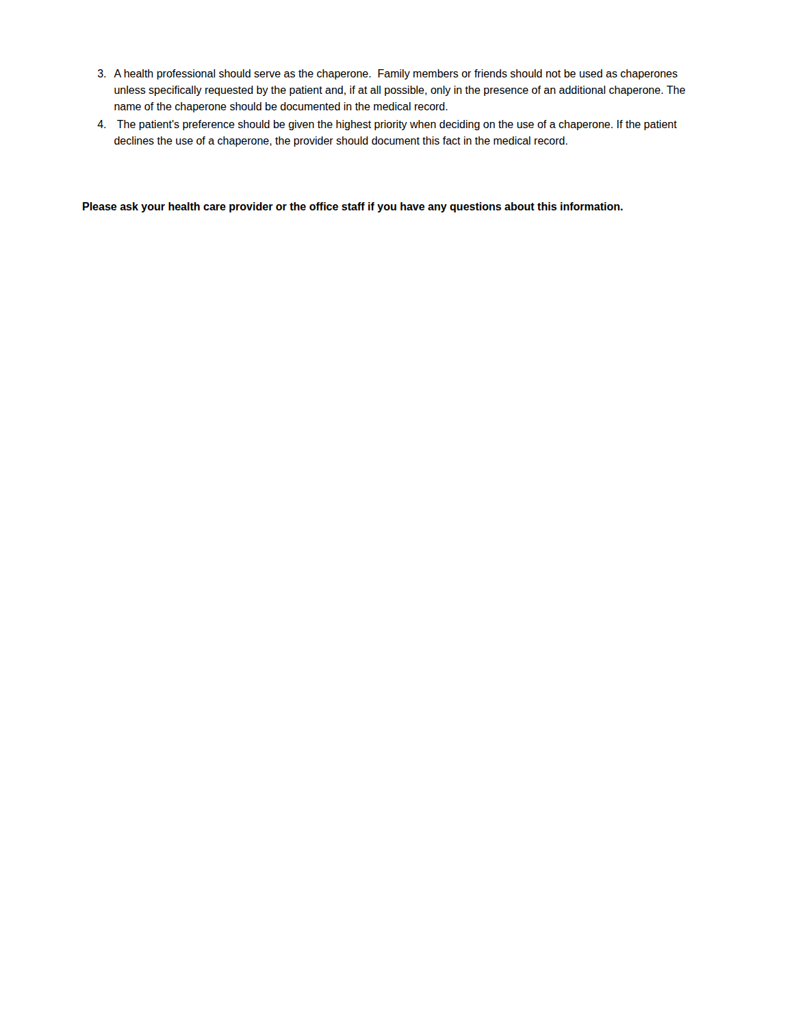A health professional should serve as the chaperone. Family members or friends should not be used as chaperones unless specifically requested by the patient and, if at all possible, only in the presence of an additional chaperone. The name of the chaperone should be documented in the medical record.
The patient's preference should be given the highest priority when deciding on the use of a chaperone. If the patient declines the use of a chaperone, the provider should document this fact in the medical record.
Please ask your health care provider or the office staff if you have any questions about this information.